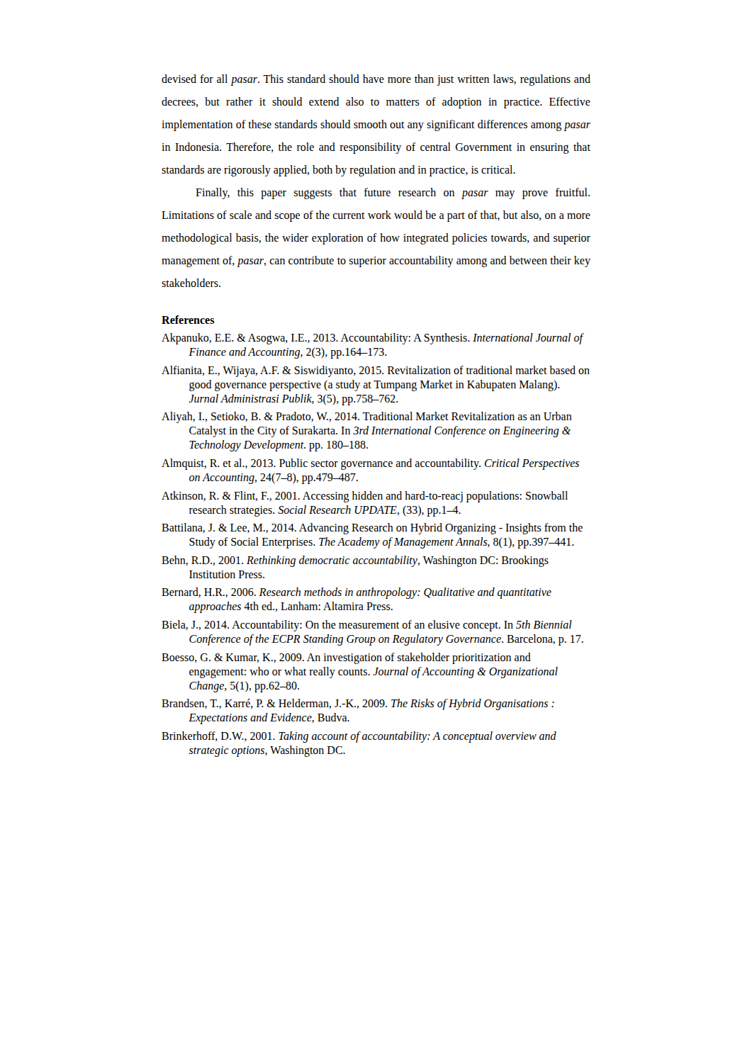devised for all pasar. This standard should have more than just written laws, regulations and decrees, but rather it should extend also to matters of adoption in practice. Effective implementation of these standards should smooth out any significant differences among pasar in Indonesia. Therefore, the role and responsibility of central Government in ensuring that standards are rigorously applied, both by regulation and in practice, is critical.
Finally, this paper suggests that future research on pasar may prove fruitful. Limitations of scale and scope of the current work would be a part of that, but also, on a more methodological basis, the wider exploration of how integrated policies towards, and superior management of, pasar, can contribute to superior accountability among and between their key stakeholders.
References
Akpanuko, E.E. & Asogwa, I.E., 2013. Accountability: A Synthesis. International Journal of Finance and Accounting, 2(3), pp.164–173.
Alfianita, E., Wijaya, A.F. & Siswidiyanto, 2015. Revitalization of traditional market based on good governance perspective (a study at Tumpang Market in Kabupaten Malang). Jurnal Administrasi Publik, 3(5), pp.758–762.
Aliyah, I., Setioko, B. & Pradoto, W., 2014. Traditional Market Revitalization as an Urban Catalyst in the City of Surakarta. In 3rd International Conference on Engineering & Technology Development. pp. 180–188.
Almquist, R. et al., 2013. Public sector governance and accountability. Critical Perspectives on Accounting, 24(7–8), pp.479–487.
Atkinson, R. & Flint, F., 2001. Accessing hidden and hard-to-reacj populations: Snowball research strategies. Social Research UPDATE, (33), pp.1–4.
Battilana, J. & Lee, M., 2014. Advancing Research on Hybrid Organizing - Insights from the Study of Social Enterprises. The Academy of Management Annals, 8(1), pp.397–441.
Behn, R.D., 2001. Rethinking democratic accountability, Washington DC: Brookings Institution Press.
Bernard, H.R., 2006. Research methods in anthropology: Qualitative and quantitative approaches 4th ed., Lanham: Altamira Press.
Biela, J., 2014. Accountability: On the measurement of an elusive concept. In 5th Biennial Conference of the ECPR Standing Group on Regulatory Governance. Barcelona, p. 17.
Boesso, G. & Kumar, K., 2009. An investigation of stakeholder prioritization and engagement: who or what really counts. Journal of Accounting & Organizational Change, 5(1), pp.62–80.
Brandsen, T., Karré, P. & Helderman, J.-K., 2009. The Risks of Hybrid Organisations : Expectations and Evidence, Budva.
Brinkerhoff, D.W., 2001. Taking account of accountability: A conceptual overview and strategic options, Washington DC.